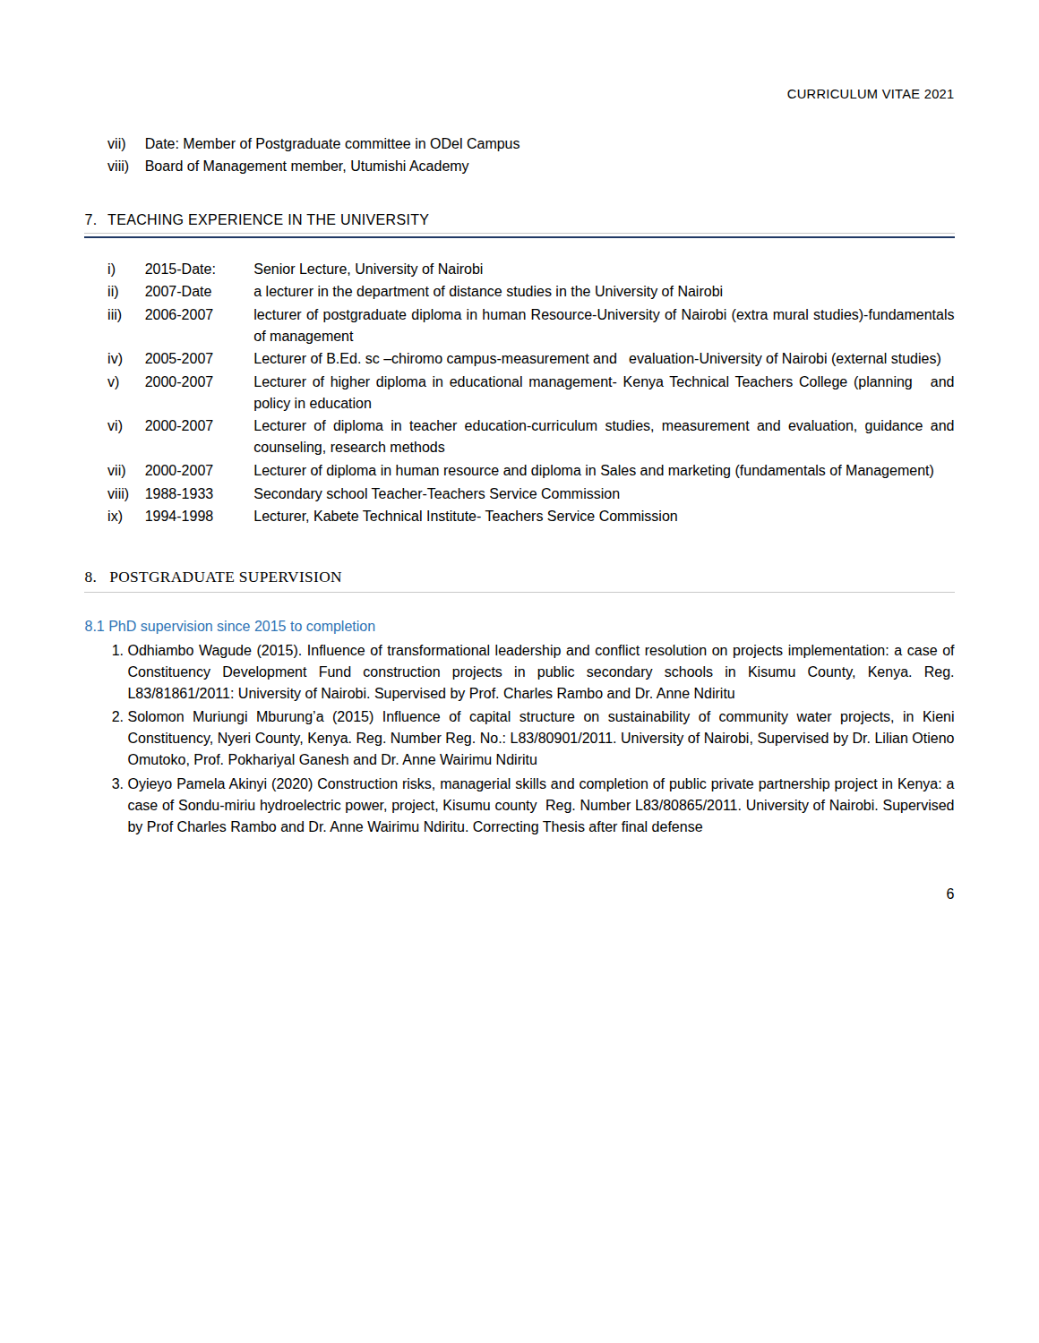CURRICULUM VITAE 2021
vii) Date: Member of Postgraduate committee in ODel Campus
viii) Board of Management member, Utumishi Academy
7. Teaching experience in the university
| i) | 2015-Date: | Senior Lecture, University of Nairobi |
| ii) | 2007-Date | a lecturer in the department of distance studies in the University of Nairobi |
| iii) | 2006-2007 | lecturer of postgraduate diploma in human Resource-University of Nairobi (extra mural studies)-fundamentals of management |
| iv) | 2005-2007 | Lecturer of B.Ed. sc –chiromo campus-measurement and evaluation-University of Nairobi (external studies) |
| v) | 2000-2007 | Lecturer of higher diploma in educational management- Kenya Technical Teachers College (planning and policy in education |
| vi) | 2000-2007 | Lecturer of diploma in teacher education-curriculum studies, measurement and evaluation, guidance and counseling, research methods |
| vii) | 2000-2007 | Lecturer of diploma in human resource and diploma in Sales and marketing (fundamentals of Management) |
| viii) | 1988-1933 | Secondary school Teacher-Teachers Service Commission |
| ix) | 1994-1998 | Lecturer, Kabete Technical Institute- Teachers Service Commission |
8. POSTGRADUATE SUPERVISION
8.1 PhD supervision since 2015 to completion
Odhiambo Wagude (2015). Influence of transformational leadership and conflict resolution on projects implementation: a case of Constituency Development Fund construction projects in public secondary schools in Kisumu County, Kenya. Reg. L83/81861/2011: University of Nairobi. Supervised by Prof. Charles Rambo and Dr. Anne Ndiritu
Solomon Muriungi Mburung’a (2015) Influence of capital structure on sustainability of community water projects, in Kieni Constituency, Nyeri County, Kenya. Reg. Number Reg. No.: L83/80901/2011. University of Nairobi, Supervised by Dr. Lilian Otieno Omutoko, Prof. Pokhariyal Ganesh and Dr. Anne Wairimu Ndiritu
Oyieyo Pamela Akinyi (2020) Construction risks, managerial skills and completion of public private partnership project in Kenya: a case of Sondu-miriu hydroelectric power, project, Kisumu county Reg. Number L83/80865/2011. University of Nairobi. Supervised by Prof Charles Rambo and Dr. Anne Wairimu Ndiritu. Correcting Thesis after final defense
6